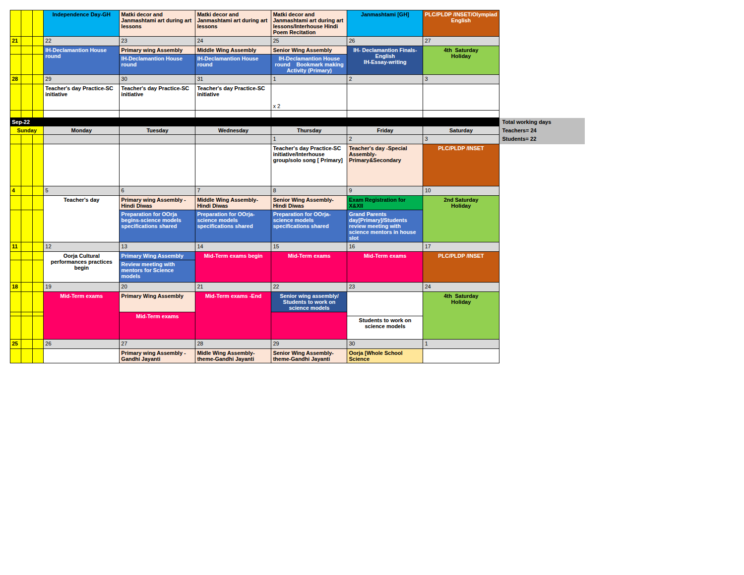| | | | Independence Day-GH | Matki decor and Janmashtami art during art lessons | Matki decor and Janmashtami art during art lessons | Matki decor and Janmashtami art during art lessons/Interhouse Hindi Poem Recitation | Janmashtami [GH] | PLC/PLDP /INSET/Olympiad English | |
| 21 | | | 22 | 23 | 24 | 25 | 26 | 27 | |
| | | | IH-Declamantion House round | Primary wing Assembly | Middle Wing Assembly | Senior Wing Assembly | IH- Declamantion Finals-English IH-Essay-writing | 4th Saturday Holiday | |
| | | | IH-Declamantion House round | IH-Declamantion House round | IH-Declamantion House round Bookmark making Activity (Primary) | |
| 28 | | | 29 | 30 | 31 | 1 | 2 | 3 | |
| | | | Teacher's day Practice-SC initiative | Teacher's day Practice-SC initiative | Teacher's day Practice-SC initiative | x 2 | | | |
| Sep-22 | | | | | | | Total working days |
| Sunday | Monday | Tuesday | Wednesday | Thursday | Friday | Saturday | Teachers= 24 |
| | | | | | | 1 | 2 | 3 | Students= 22 |
| | | | | | | Teacher's day Practice-SC initiative/Interhouse group/solo song [ Primary] | Teacher's day -Special Assembly-Primary&Secondary | PLC/PLDP /INSET | |
| 4 | | | 5 | 6 | 7 | 8 | 9 | 10 | |
| | | | Teacher's day | Primary wing Assembly -Hindi Diwas | Middle Wing Assembly- Hindi Diwas | Senior Wing Assembly-Hindi Diwas | Exam Registration for X&XII | 2nd Saturday Holiday | |
| | | | Preparation for OOrja begins-science models specifications shared | Preparation for OOrja-science models specifications shared | Preparation for OOrja-science models specifications shared | Grand Parents day[Primary]/Students review meeting with science mentors in house slot | |
| 11 | | | 12 | 13 | 14 | 15 | 16 | 17 | |
| | | | Oorja Cultural performances practices begin | Primary Wing Assembly | Mid-Term exams begin | Mid-Term exams | Mid-Term exams | PLC/PLDP /INSET | |
| | | | Review meeting with mentors for Science models | |
| 18 | | | 19 | 20 | 21 | 22 | 23 | 24 | |
| | | | Mid-Term exams | Primary Wing Assembly | Mid-Term exams -End | Senior wing assembly/ Students to work on science models | | 4th Saturday Holiday | |
| | | | Mid-Term exams | | |
| | | | Students to work on science models | |
| 25 | | | 26 | 27 | 28 | 29 | 30 | 1 | |
| | | | | Primary wing Assembly - Gandhi Jayanti | Midle Wing Assembly- theme-Gandhi Jayanti | Senior Wing Assembly-theme-Gandhi Jayanti | Oorja [Whole School Science | | |